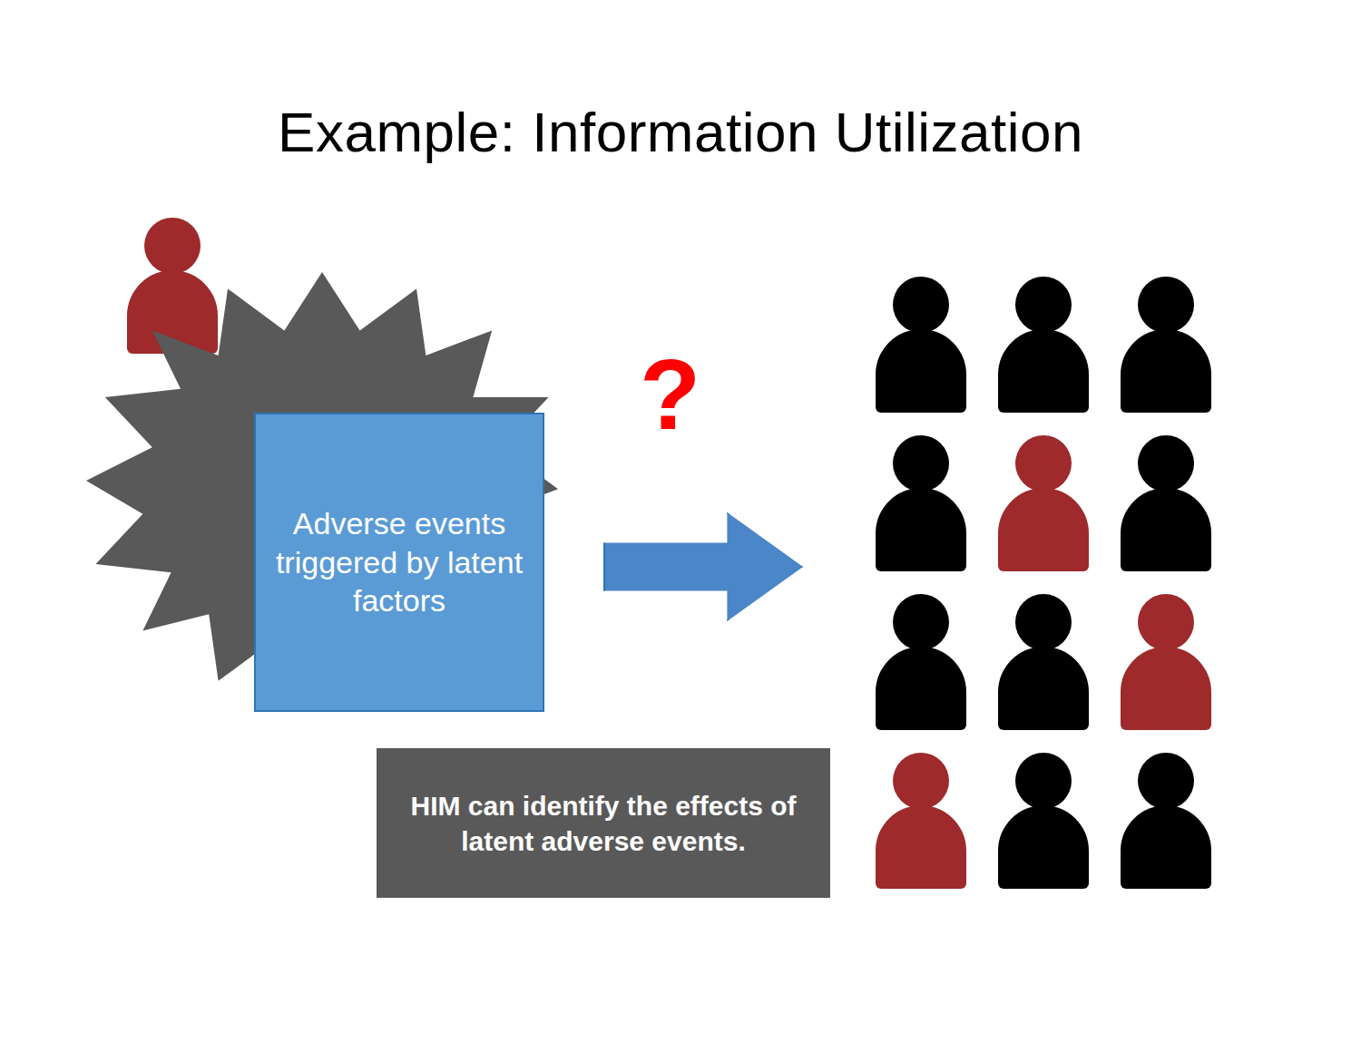Example: Information Utilization
Adverse events triggered by latent factors
?
HIM can identify the effects of
latent adverse events.